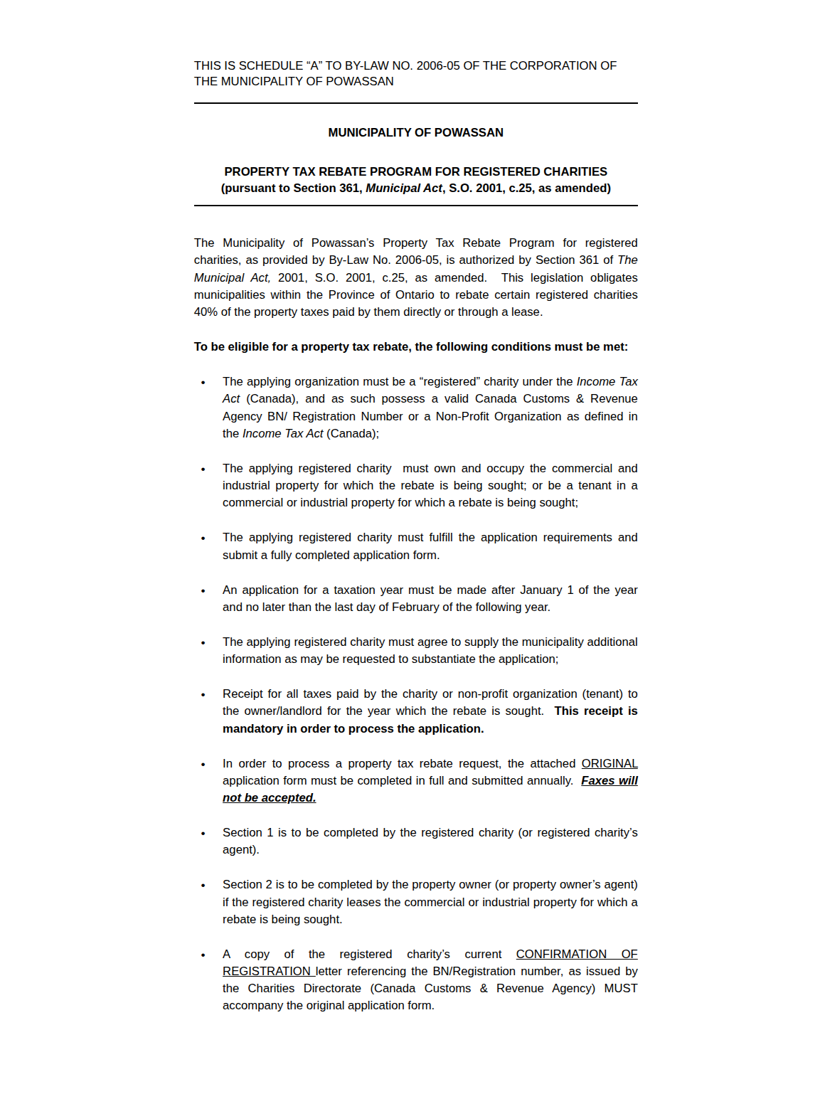THIS IS SCHEDULE “A” TO BY-LAW NO. 2006-05 OF THE CORPORATION OF THE MUNICIPALITY OF POWASSAN
MUNICIPALITY OF POWASSAN
PROPERTY TAX REBATE PROGRAM FOR REGISTERED CHARITIES
(pursuant to Section 361, Municipal Act, S.O. 2001, c.25, as amended)
The Municipality of Powassan’s Property Tax Rebate Program for registered charities, as provided by By-Law No. 2006-05, is authorized by Section 361 of The Municipal Act, 2001, S.O. 2001, c.25, as amended. This legislation obligates municipalities within the Province of Ontario to rebate certain registered charities 40% of the property taxes paid by them directly or through a lease.
To be eligible for a property tax rebate, the following conditions must be met:
The applying organization must be a “registered” charity under the Income Tax Act (Canada), and as such possess a valid Canada Customs & Revenue Agency BN/ Registration Number or a Non-Profit Organization as defined in the Income Tax Act (Canada);
The applying registered charity must own and occupy the commercial and industrial property for which the rebate is being sought; or be a tenant in a commercial or industrial property for which a rebate is being sought;
The applying registered charity must fulfill the application requirements and submit a fully completed application form.
An application for a taxation year must be made after January 1 of the year and no later than the last day of February of the following year.
The applying registered charity must agree to supply the municipality additional information as may be requested to substantiate the application;
Receipt for all taxes paid by the charity or non-profit organization (tenant) to the owner/landlord for the year which the rebate is sought. This receipt is mandatory in order to process the application.
In order to process a property tax rebate request, the attached ORIGINAL application form must be completed in full and submitted annually. Faxes will not be accepted.
Section 1 is to be completed by the registered charity (or registered charity’s agent).
Section 2 is to be completed by the property owner (or property owner’s agent) if the registered charity leases the commercial or industrial property for which a rebate is being sought.
A copy of the registered charity’s current CONFIRMATION OF REGISTRATION letter referencing the BN/Registration number, as issued by the Charities Directorate (Canada Customs & Revenue Agency) MUST accompany the original application form.